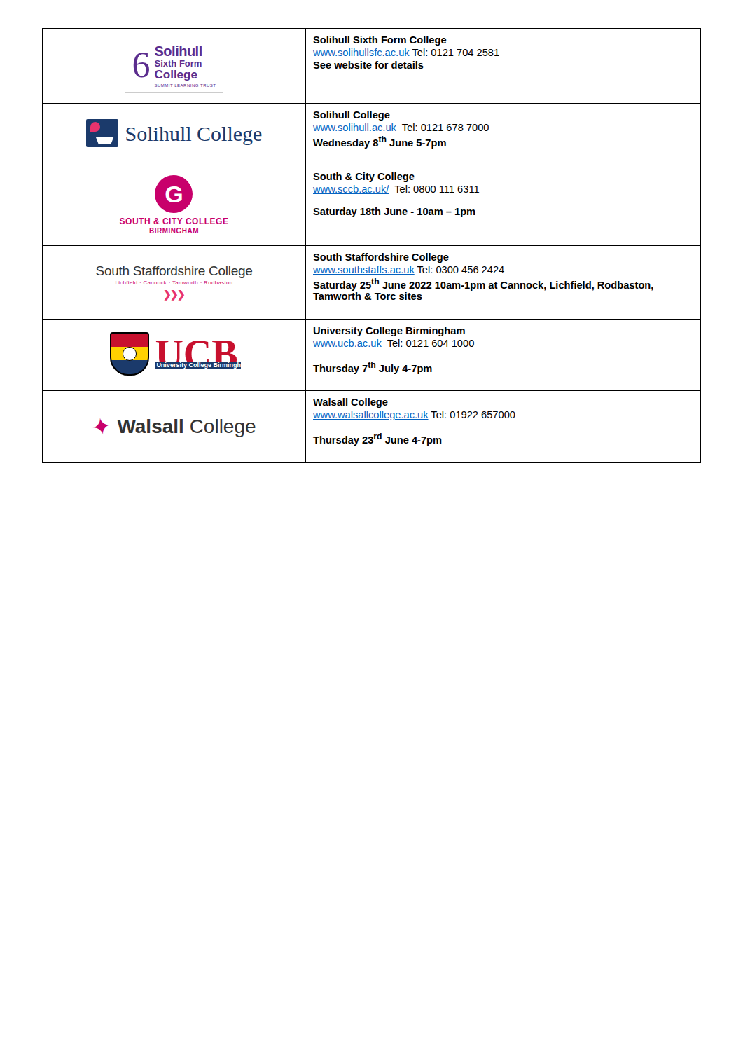| 6 Solihull Sixth Form College SUMMIT LEARNING TRUST | Solihull Sixth Form College www.solihullsfc.ac.uk Tel: 0121 704 2581 See website for details |
| Solihull College | Solihull College www.solihull.ac.uk Tel: 0121 678 7000 Wednesday 8 th June 5-7pm |
| G SOUTH & CITY COLLEGE BIRMINGHAM | South & City College www.sccb.ac.uk/ Tel: 0800 111 6311 Saturday 18th June - 10am – 1pm |
| South Staffordshire College Lichfield · Cannock · Tamworth · Rodbaston ❯❯❯ | South Staffordshire College www.southstaffs.ac.uk Tel: 0300 456 2424 Saturday 25 th June 2022 10am-1pm at Cannock, Lichfield, Rodbaston, Tamworth & Torc sites |
| UCB University College Birmingham | University College Birmingham www.ucb.ac.uk Tel: 0121 604 1000 Thursday 7 th July 4-7pm |
| ✦ Walsall College | Walsall College www.walsallcollege.ac.uk Tel: 01922 657000 Thursday 23 rd June 4-7pm |